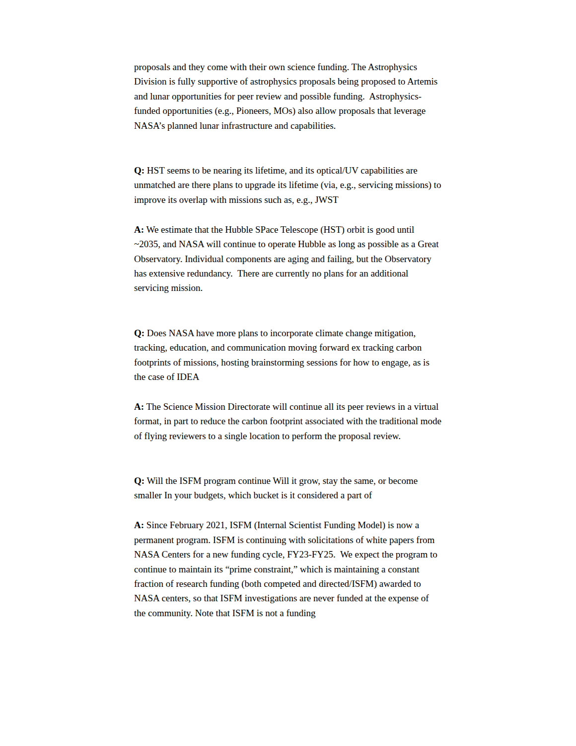proposals and they come with their own science funding. The Astrophysics Division is fully supportive of astrophysics proposals being proposed to Artemis and lunar opportunities for peer review and possible funding. Astrophysics-funded opportunities (e.g., Pioneers, MOs) also allow proposals that leverage NASA’s planned lunar infrastructure and capabilities.
Q: HST seems to be nearing its lifetime, and its optical/UV capabilities are unmatched are there plans to upgrade its lifetime (via, e.g., servicing missions) to improve its overlap with missions such as, e.g., JWST
A: We estimate that the Hubble SPace Telescope (HST) orbit is good until ~2035, and NASA will continue to operate Hubble as long as possible as a Great Observatory. Individual components are aging and failing, but the Observatory has extensive redundancy. There are currently no plans for an additional servicing mission.
Q: Does NASA have more plans to incorporate climate change mitigation, tracking, education, and communication moving forward ex tracking carbon footprints of missions, hosting brainstorming sessions for how to engage, as is the case of IDEA
A: The Science Mission Directorate will continue all its peer reviews in a virtual format, in part to reduce the carbon footprint associated with the traditional mode of flying reviewers to a single location to perform the proposal review.
Q: Will the ISFM program continue Will it grow, stay the same, or become smaller In your budgets, which bucket is it considered a part of
A: Since February 2021, ISFM (Internal Scientist Funding Model) is now a permanent program. ISFM is continuing with solicitations of white papers from NASA Centers for a new funding cycle, FY23-FY25. We expect the program to continue to maintain its “prime constraint,” which is maintaining a constant fraction of research funding (both competed and directed/ISFM) awarded to NASA centers, so that ISFM investigations are never funded at the expense of the community. Note that ISFM is not a funding